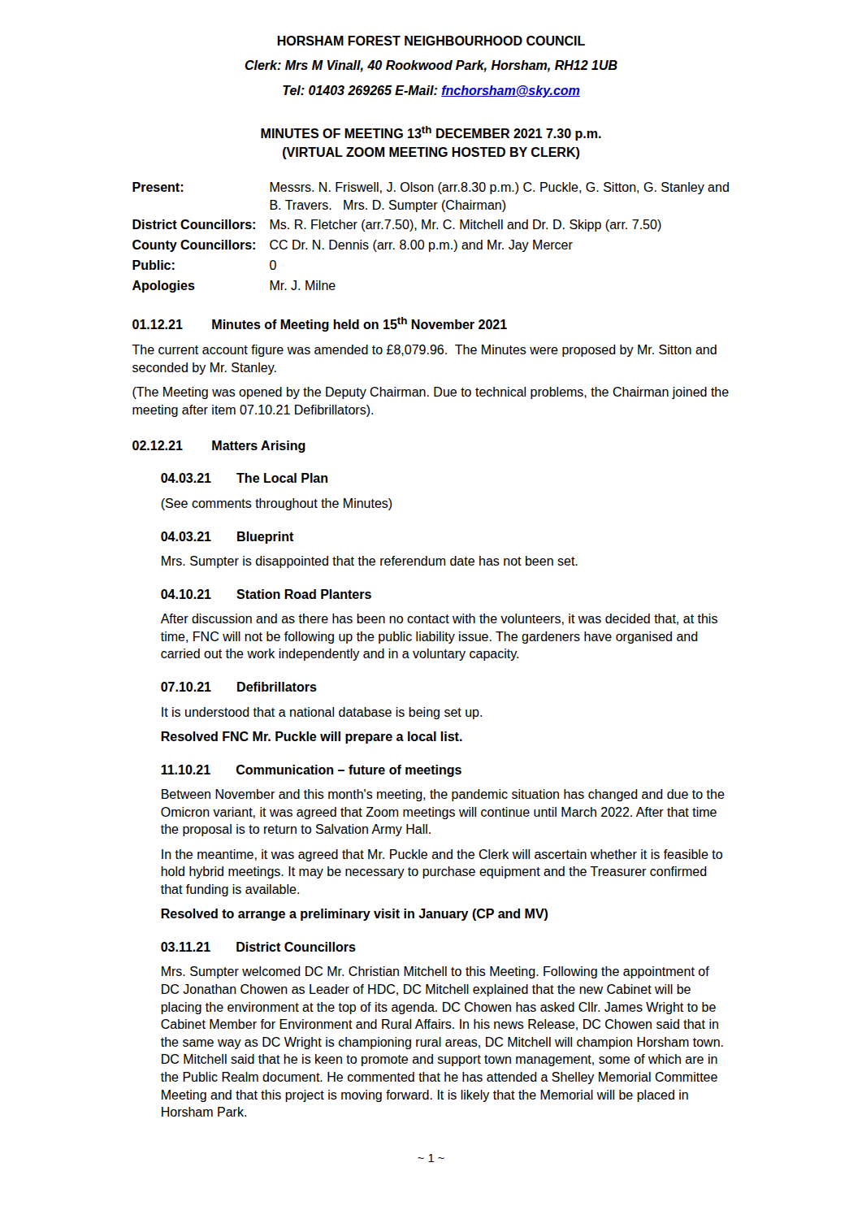Horsham Forest Neighbourhood Council
Clerk: Mrs M Vinall, 40 Rookwood Park, Horsham, RH12 1UB
Tel: 01403 269265 E-Mail: fnchorsham@sky.com
MINUTES OF MEETING 13th DECEMBER 2021 7.30 p.m.
(VIRTUAL ZOOM MEETING HOSTED BY CLERK)
| Present: | Messrs. N. Friswell, J. Olson (arr.8.30 p.m.) C. Puckle, G. Sitton, G. Stanley and B. Travers. Mrs. D. Sumpter (Chairman) |
| District Councillors: | Ms. R. Fletcher (arr.7.50), Mr. C. Mitchell and Dr. D. Skipp (arr. 7.50) |
| County Councillors: | CC Dr. N. Dennis (arr. 8.00 p.m.) and Mr. Jay Mercer |
| Public: | 0 |
| Apologies | Mr. J. Milne |
01.12.21 Minutes of Meeting held on 15th November 2021
The current account figure was amended to £8,079.96. The Minutes were proposed by Mr. Sitton and seconded by Mr. Stanley.
(The Meeting was opened by the Deputy Chairman. Due to technical problems, the Chairman joined the meeting after item 07.10.21 Defibrillators).
02.12.21 Matters Arising
04.03.21 The Local Plan
(See comments throughout the Minutes)
04.03.21 Blueprint
Mrs. Sumpter is disappointed that the referendum date has not been set.
04.10.21 Station Road Planters
After discussion and as there has been no contact with the volunteers, it was decided that, at this time, FNC will not be following up the public liability issue. The gardeners have organised and carried out the work independently and in a voluntary capacity.
07.10.21 Defibrillators
It is understood that a national database is being set up.
Resolved FNC Mr. Puckle will prepare a local list.
11.10.21 Communication – future of meetings
Between November and this month's meeting, the pandemic situation has changed and due to the Omicron variant, it was agreed that Zoom meetings will continue until March 2022. After that time the proposal is to return to Salvation Army Hall.
In the meantime, it was agreed that Mr. Puckle and the Clerk will ascertain whether it is feasible to hold hybrid meetings. It may be necessary to purchase equipment and the Treasurer confirmed that funding is available.
Resolved to arrange a preliminary visit in January (CP and MV)
03.11.21 District Councillors
Mrs. Sumpter welcomed DC Mr. Christian Mitchell to this Meeting. Following the appointment of DC Jonathan Chowen as Leader of HDC, DC Mitchell explained that the new Cabinet will be placing the environment at the top of its agenda. DC Chowen has asked Cllr. James Wright to be Cabinet Member for Environment and Rural Affairs. In his news Release, DC Chowen said that in the same way as DC Wright is championing rural areas, DC Mitchell will champion Horsham town. DC Mitchell said that he is keen to promote and support town management, some of which are in the Public Realm document. He commented that he has attended a Shelley Memorial Committee Meeting and that this project is moving forward. It is likely that the Memorial will be placed in Horsham Park.
~ 1 ~